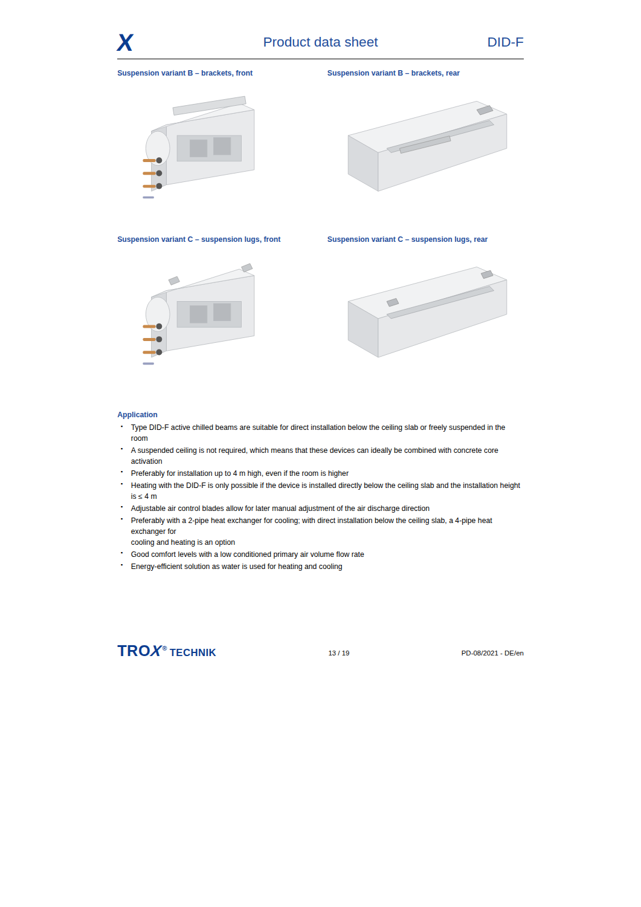X
Product data sheet
DID-F
Suspension variant B – brackets, front
Suspension variant B – brackets, rear
Suspension variant C – suspension lugs, front
Suspension variant C – suspension lugs, rear
Application
Type DID-F active chilled beams are suitable for direct installation below the ceiling slab or freely suspended in the room
A suspended ceiling is not required, which means that these devices can ideally be combined with concrete core activation
Preferably for installation up to 4 m high, even if the room is higher
Heating with the DID-F is only possible if the device is installed directly below the ceiling slab and the installation height is ≤ 4 m
Adjustable air control blades allow for later manual adjustment of the air discharge direction
Preferably with a 2-pipe heat exchanger for cooling; with direct installation below the ceiling slab, a 4-pipe heat exchanger forcooling and heating is an option
Good comfort levels with a low conditioned primary air volume flow rate
Energy-efficient solution as water is used for heating and cooling
TROX®TECHNIK
13 / 19
PD-08/2021 - DE/en